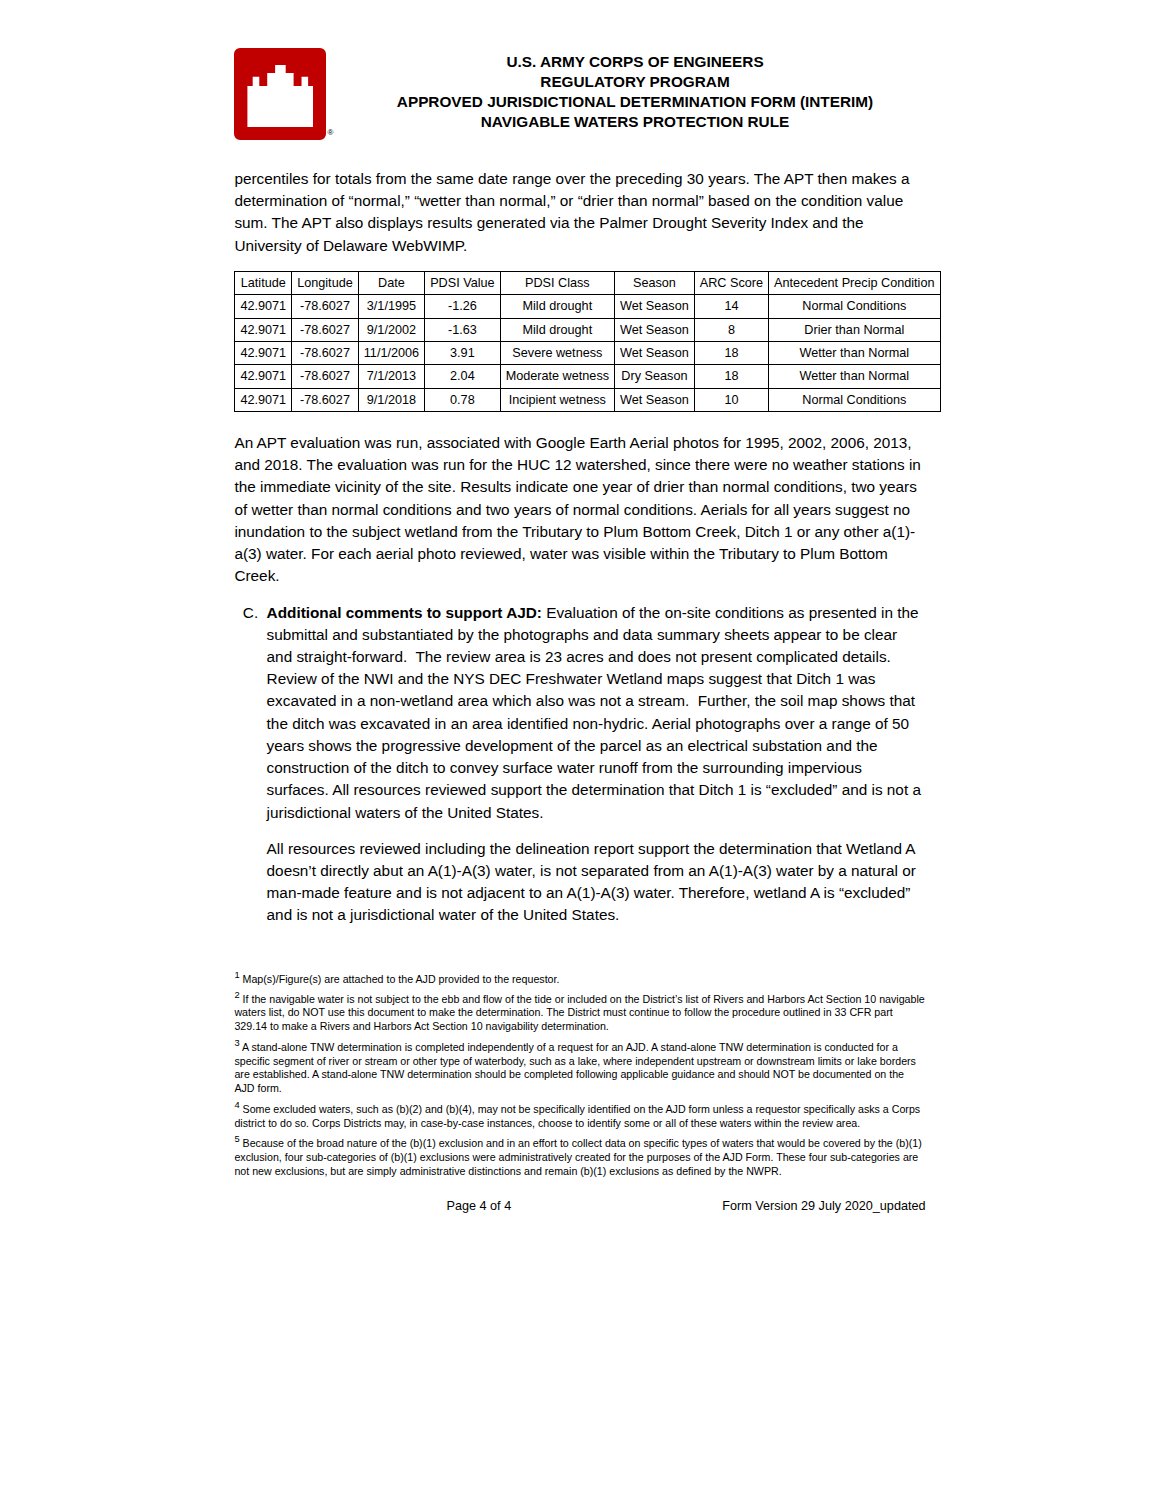®
U.S. ARMY CORPS OF ENGINEERS
REGULATORY PROGRAM
APPROVED JURISDICTIONAL DETERMINATION FORM (INTERIM)
NAVIGABLE WATERS PROTECTION RULE
percentiles for totals from the same date range over the preceding 30 years. The APT then makes a determination of “normal,” “wetter than normal,” or “drier than normal” based on the condition value sum. The APT also displays results generated via the Palmer Drought Severity Index and the University of Delaware WebWIMP.
| Latitude | Longitude | Date | PDSI Value | PDSI Class | Season | ARC Score | Antecedent Precip Condition |
| --- | --- | --- | --- | --- | --- | --- | --- |
| 42.9071 | -78.6027 | 3/1/1995 | -1.26 | Mild drought | Wet Season | 14 | Normal Conditions |
| 42.9071 | -78.6027 | 9/1/2002 | -1.63 | Mild drought | Wet Season | 8 | Drier than Normal |
| 42.9071 | -78.6027 | 11/1/2006 | 3.91 | Severe wetness | Wet Season | 18 | Wetter than Normal |
| 42.9071 | -78.6027 | 7/1/2013 | 2.04 | Moderate wetness | Dry Season | 18 | Wetter than Normal |
| 42.9071 | -78.6027 | 9/1/2018 | 0.78 | Incipient wetness | Wet Season | 10 | Normal Conditions |
An APT evaluation was run, associated with Google Earth Aerial photos for 1995, 2002, 2006, 2013, and 2018. The evaluation was run for the HUC 12 watershed, since there were no weather stations in the immediate vicinity of the site. Results indicate one year of drier than normal conditions, two years of wetter than normal conditions and two years of normal conditions. Aerials for all years suggest no inundation to the subject wetland from the Tributary to Plum Bottom Creek, Ditch 1 or any other a(1)-a(3) water. For each aerial photo reviewed, water was visible within the Tributary to Plum Bottom Creek.
C.
Additional comments to support AJD: Evaluation of the on-site conditions as presented in the submittal and substantiated by the photographs and data summary sheets appear to be clear and straight-forward. The review area is 23 acres and does not present complicated details. Review of the NWI and the NYS DEC Freshwater Wetland maps suggest that Ditch 1 was excavated in a non-wetland area which also was not a stream. Further, the soil map shows that the ditch was excavated in an area identified non-hydric. Aerial photographs over a range of 50 years shows the progressive development of the parcel as an electrical substation and the construction of the ditch to convey surface water runoff from the surrounding impervious surfaces. All resources reviewed support the determination that Ditch 1 is “excluded” and is not a jurisdictional waters of the United States.
All resources reviewed including the delineation report support the determination that Wetland A doesn’t directly abut an A(1)-A(3) water, is not separated from an A(1)-A(3) water by a natural or man-made feature and is not adjacent to an A(1)-A(3) water. Therefore, wetland A is “excluded” and is not a jurisdictional water of the United States.
1 Map(s)/Figure(s) are attached to the AJD provided to the requestor.
2 If the navigable water is not subject to the ebb and flow of the tide or included on the District’s list of Rivers and Harbors Act Section 10 navigable waters list, do NOT use this document to make the determination. The District must continue to follow the procedure outlined in 33 CFR part 329.14 to make a Rivers and Harbors Act Section 10 navigability determination.
3 A stand-alone TNW determination is completed independently of a request for an AJD. A stand-alone TNW determination is conducted for a specific segment of river or stream or other type of waterbody, such as a lake, where independent upstream or downstream limits or lake borders are established. A stand-alone TNW determination should be completed following applicable guidance and should NOT be documented on the AJD form.
4 Some excluded waters, such as (b)(2) and (b)(4), may not be specifically identified on the AJD form unless a requestor specifically asks a Corps district to do so. Corps Districts may, in case-by-case instances, choose to identify some or all of these waters within the review area.
5 Because of the broad nature of the (b)(1) exclusion and in an effort to collect data on specific types of waters that would be covered by the (b)(1) exclusion, four sub-categories of (b)(1) exclusions were administratively created for the purposes of the AJD Form. These four sub-categories are not new exclusions, but are simply administrative distinctions and remain (b)(1) exclusions as defined by the NWPR.
Page 4 of 4 Form Version 29 July 2020_updated